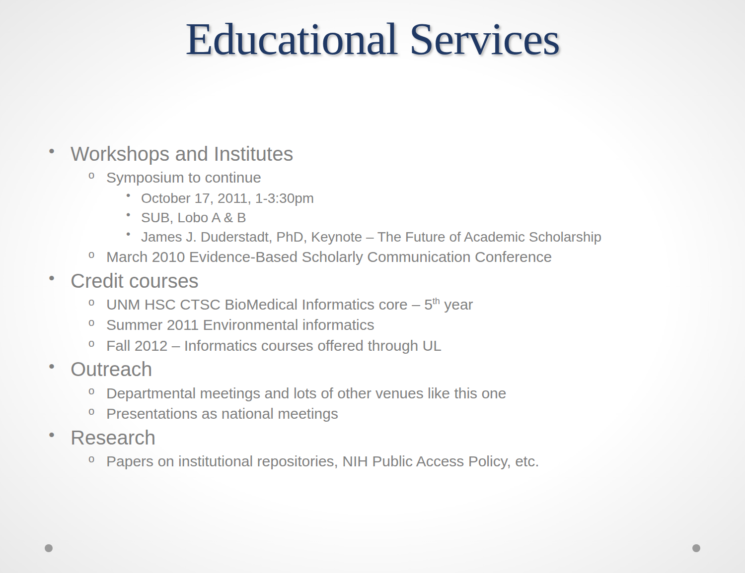Educational Services
Workshops and Institutes
Symposium to continue
October 17, 2011, 1-3:30pm
SUB, Lobo A & B
James J. Duderstadt, PhD, Keynote – The Future of Academic Scholarship
March 2010 Evidence-Based Scholarly Communication Conference
Credit courses
UNM HSC CTSC BioMedical Informatics core – 5th year
Summer 2011 Environmental informatics
Fall 2012 – Informatics courses offered through UL
Outreach
Departmental meetings and lots of other venues like this one
Presentations as national meetings
Research
Papers on institutional repositories, NIH Public Access Policy, etc.